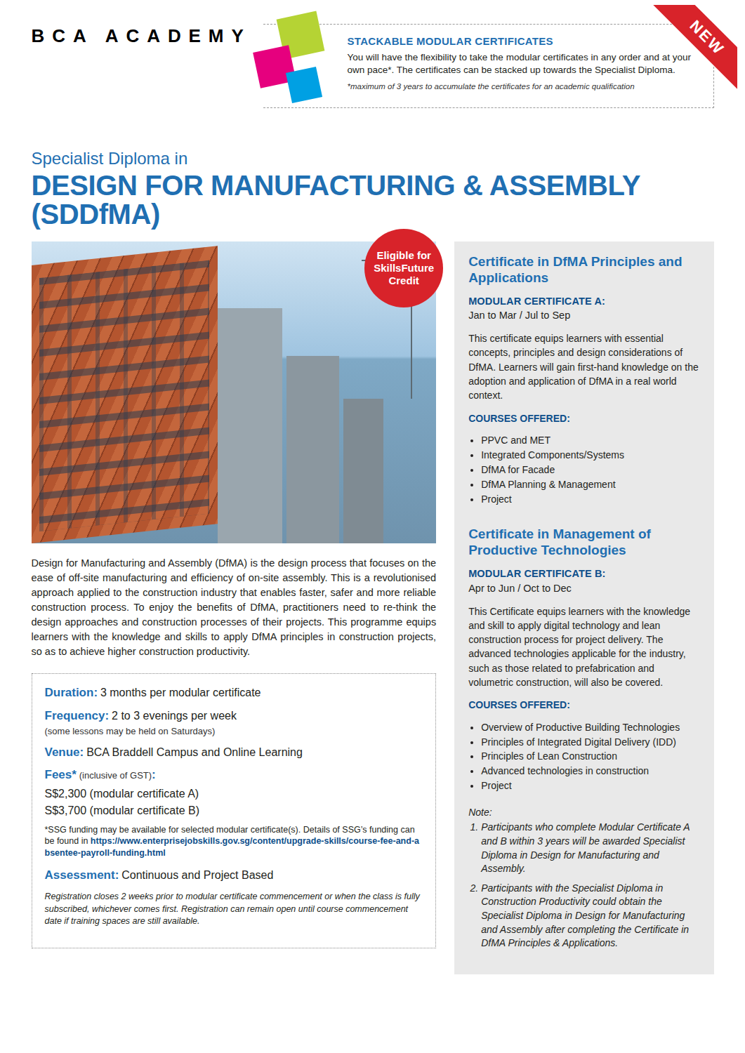BCA ACADEMY
NEW
STACKABLE MODULAR CERTIFICATES
You will have the flexibility to take the modular certificates in any order and at your own pace*. The certificates can be stacked up towards the Specialist Diploma.
*maximum of 3 years to accumulate the certificates for an academic qualification
Specialist Diploma in
DESIGN FOR MANUFACTURING & ASSEMBLY (SDDfMA)
Eligible for
SkillsFuture
Credit
Design for Manufacturing and Assembly (DfMA) is the design process that focuses on the ease of off-site manufacturing and efficiency of on-site assembly. This is a revolutionised approach applied to the construction industry that enables faster, safer and more reliable construction process. To enjoy the benefits of DfMA, practitioners need to re-think the design approaches and construction processes of their projects. This programme equips learners with the knowledge and skills to apply DfMA principles in construction projects, so as to achieve higher construction productivity.
Duration: 3 months per modular certificate
Frequency: 2 to 3 evenings per week (some lessons may be held on Saturdays)
Venue: BCA Braddell Campus and Online Learning
Fees* (inclusive of GST):
S$2,300 (modular certificate A)
S$3,700 (modular certificate B)
*SSG funding may be available for selected modular certificate(s). Details of SSG’s funding can be found in https://www.enterprisejobskills.gov.sg/content/upgrade-skills/course-fee-and-absentee-payroll-funding.html
Assessment: Continuous and Project Based
Registration closes 2 weeks prior to modular certificate commencement or when the class is fully subscribed, whichever comes first. Registration can remain open until course commencement date if training spaces are still available.
Certificate in DfMA Principles and Applications
MODULAR CERTIFICATE A:
Jan to Mar / Jul to Sep
This certificate equips learners with essential concepts, principles and design considerations of DfMA. Learners will gain first-hand knowledge on the adoption and application of DfMA in a real world context.
COURSES OFFERED:
PPVC and MET
Integrated Components/Systems
DfMA for Facade
DfMA Planning & Management
Project
Certificate in Management of Productive Technologies
MODULAR CERTIFICATE B:
Apr to Jun / Oct to Dec
This Certificate equips learners with the knowledge and skill to apply digital technology and lean construction process for project delivery. The advanced technologies applicable for the industry, such as those related to prefabrication and volumetric construction, will also be covered.
COURSES OFFERED:
Overview of Productive Building Technologies
Principles of Integrated Digital Delivery (IDD)
Principles of Lean Construction
Advanced technologies in construction
Project
Note:
Participants who complete Modular Certificate A and B within 3 years will be awarded Specialist Diploma in Design for Manufacturing and Assembly.
Participants with the Specialist Diploma in Construction Productivity could obtain the Specialist Diploma in Design for Manufacturing and Assembly after completing the Certificate in DfMA Principles & Applications.